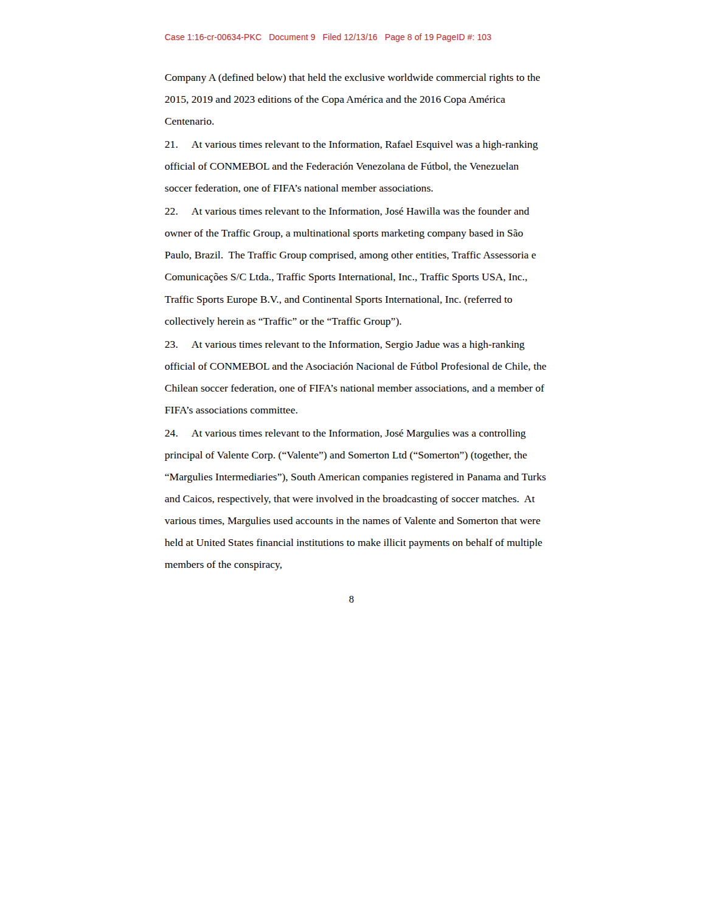Case 1:16-cr-00634-PKC Document 9 Filed 12/13/16 Page 8 of 19 PageID #: 103
Company A (defined below) that held the exclusive worldwide commercial rights to the 2015, 2019 and 2023 editions of the Copa América and the 2016 Copa América Centenario.
21. At various times relevant to the Information, Rafael Esquivel was a high-ranking official of CONMEBOL and the Federación Venezolana de Fútbol, the Venezuelan soccer federation, one of FIFA’s national member associations.
22. At various times relevant to the Information, José Hawilla was the founder and owner of the Traffic Group, a multinational sports marketing company based in São Paulo, Brazil. The Traffic Group comprised, among other entities, Traffic Assessoria e Comunicações S/C Ltda., Traffic Sports International, Inc., Traffic Sports USA, Inc., Traffic Sports Europe B.V., and Continental Sports International, Inc. (referred to collectively herein as “Traffic” or the “Traffic Group”).
23. At various times relevant to the Information, Sergio Jadue was a high-ranking official of CONMEBOL and the Asociación Nacional de Fútbol Profesional de Chile, the Chilean soccer federation, one of FIFA’s national member associations, and a member of FIFA’s associations committee.
24. At various times relevant to the Information, José Margulies was a controlling principal of Valente Corp. (“Valente”) and Somerton Ltd (“Somerton”) (together, the “Margulies Intermediaries”), South American companies registered in Panama and Turks and Caicos, respectively, that were involved in the broadcasting of soccer matches. At various times, Margulies used accounts in the names of Valente and Somerton that were held at United States financial institutions to make illicit payments on behalf of multiple members of the conspiracy,
8